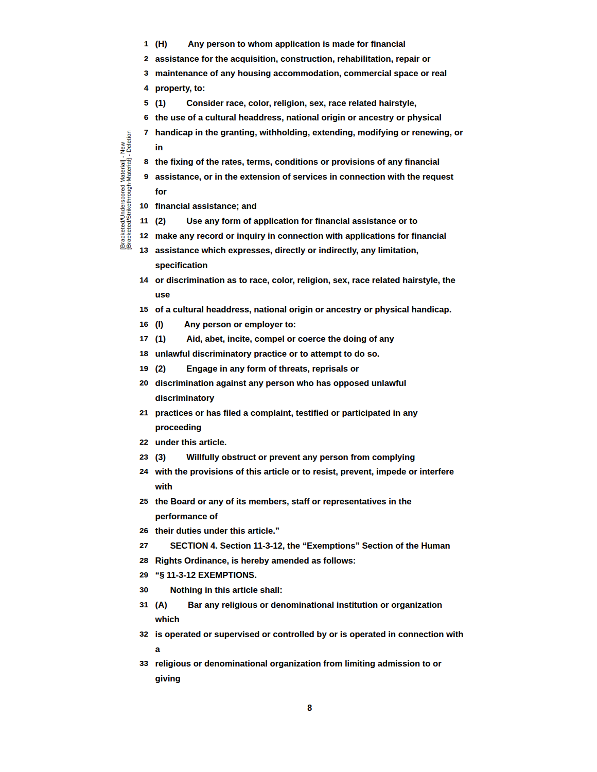[Bracketed/Underscored Material] - New
[Bracketed/Strikethrough Material] - Deletion
(H) Any person to whom application is made for financial
assistance for the acquisition, construction, rehabilitation, repair or
maintenance of any housing accommodation, commercial space or real
property, to:
(1) Consider race, color, religion, sex, race related hairstyle,
the use of a cultural headdress, national origin or ancestry or physical
handicap in the granting, withholding, extending, modifying or renewing, or in
the fixing of the rates, terms, conditions or provisions of any financial
assistance, or in the extension of services in connection with the request for
financial assistance; and
(2) Use any form of application for financial assistance or to
make any record or inquiry in connection with applications for financial
assistance which expresses, directly or indirectly, any limitation, specification
or discrimination as to race, color, religion, sex, race related hairstyle, the use
of a cultural headdress, national origin or ancestry or physical handicap.
(I) Any person or employer to:
(1) Aid, abet, incite, compel or coerce the doing of any
unlawful discriminatory practice or to attempt to do so.
(2) Engage in any form of threats, reprisals or
discrimination against any person who has opposed unlawful discriminatory
practices or has filed a complaint, testified or participated in any proceeding
under this article.
(3) Willfully obstruct or prevent any person from complying
with the provisions of this article or to resist, prevent, impede or interfere with
the Board or any of its members, staff or representatives in the performance of
their duties under this article.”
SECTION 4. Section 11-3-12, the “Exemptions” Section of the Human
Rights Ordinance, is hereby amended as follows:
“§ 11-3-12 EXEMPTIONS.
Nothing in this article shall:
(A) Bar any religious or denominational institution or organization which
is operated or supervised or controlled by or is operated in connection with a
religious or denominational organization from limiting admission to or giving
8